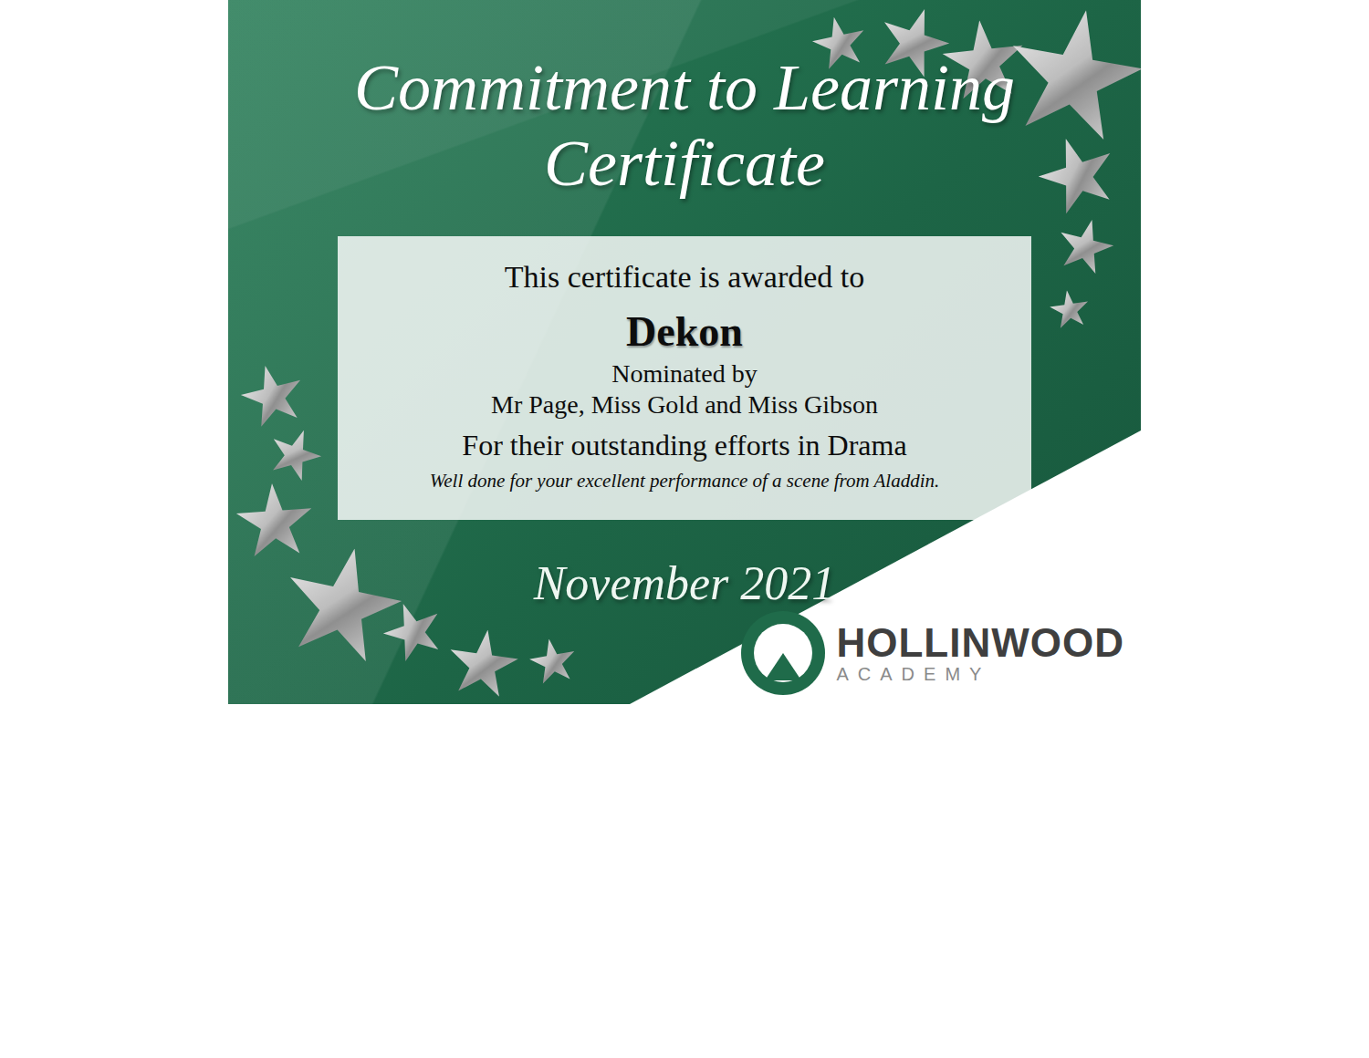Commitment to Learning Certificate
This certificate is awarded to
Dekon
Nominated by
Mr Page, Miss Gold and Miss Gibson
For their outstanding efforts in Drama
Well done for your excellent performance of a scene from Aladdin.
November 2021
HOLLINWOOD
ACADEMY